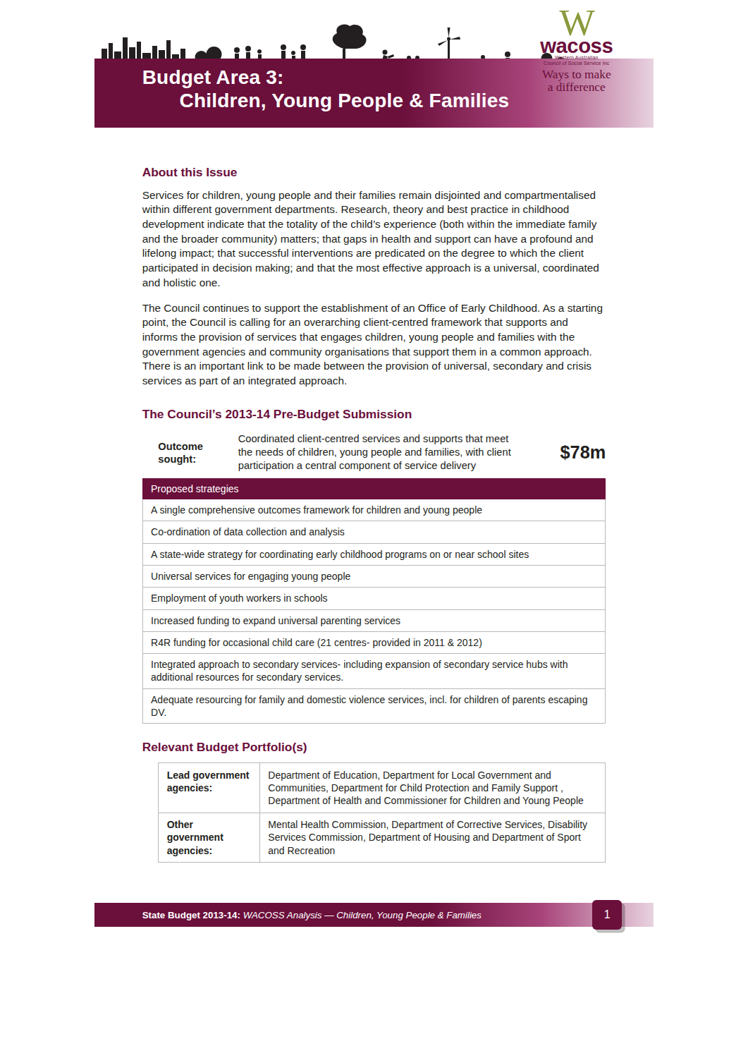Budget Area 3: Children, Young People & Families
W
wacoss
Western Australian
Council of Social Service Inc
Ways to make
a difference
About this Issue
Services for children, young people and their families remain disjointed and compartmentalised within different government departments. Research, theory and best practice in childhood development indicate that the totality of the child’s experience (both within the immediate family and the broader community) matters; that gaps in health and support can have a profound and lifelong impact; that successful interventions are predicated on the degree to which the client participated in decision making; and that the most effective approach is a universal, coordinated and holistic one.
The Council continues to support the establishment of an Office of Early Childhood. As a starting point, the Council is calling for an overarching client-centred framework that supports and informs the provision of services that engages children, young people and families with the government agencies and community organisations that support them in a common approach. There is an important link to be made between the provision of universal, secondary and crisis services as part of an integrated approach.
The Council’s 2013-14 Pre-Budget Submission
Outcome sought:
Coordinated client-centred services and supports that meet the needs of children, young people and families, with client participation a central component of service delivery
$78m
| Proposed strategies |
| --- |
| A single comprehensive outcomes framework for children and young people |
| Co-ordination of data collection and analysis |
| A state-wide strategy for coordinating early childhood programs on or near school sites |
| Universal services for engaging young people |
| Employment of youth workers in schools |
| Increased funding to expand universal parenting services |
| R4R funding for occasional child care (21 centres- provided in 2011 & 2012) |
| Integrated approach to secondary services- including expansion of secondary service hubs with additional resources for secondary services. |
| Adequate resourcing for family and domestic violence services, incl. for children of parents escaping DV. |
Relevant Budget Portfolio(s)
| Lead government agencies: | Department of Education, Department for Local Government and Communities, Department for Child Protection and Family Support , Department of Health and Commissioner for Children and Young People |
| Other government agencies: | Mental Health Commission, Department of Corrective Services, Disability Services Commission, Department of Housing and Department of Sport and Recreation |
State Budget 2013-14: WACOSS Analysis — Children, Young People & Families
1